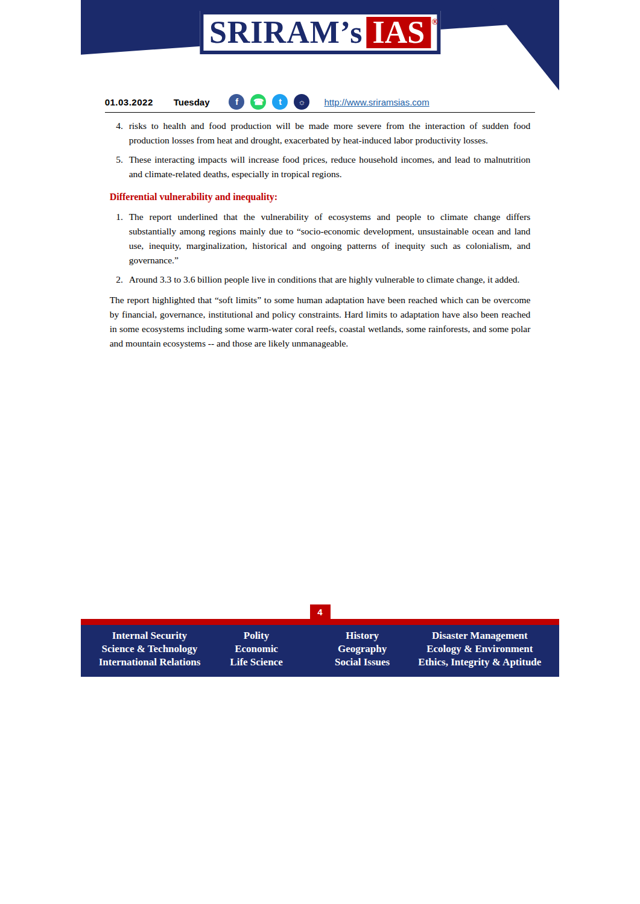SRIRAM’s IAS®
01.03.2022 Tuesday f ☎ t ☼ http://www.sriramsias.com
risks to health and food production will be made more severe from the interaction of sudden food production losses from heat and drought, exacerbated by heat-induced labor productivity losses.
These interacting impacts will increase food prices, reduce household incomes, and lead to malnutrition and climate-related deaths, especially in tropical regions.
Differential vulnerability and inequality:
The report underlined that the vulnerability of ecosystems and people to climate change differs substantially among regions mainly due to “socio-economic development, unsustainable ocean and land use, inequity, marginalization, historical and ongoing patterns of inequity such as colonialism, and governance.”
Around 3.3 to 3.6 billion people live in conditions that are highly vulnerable to climate change, it added.
The report highlighted that “soft limits” to some human adaptation have been reached which can be overcome by financial, governance, institutional and policy constraints. Hard limits to adaptation have also been reached in some ecosystems including some warm-water coral reefs, coastal wetlands, some rainforests, and some polar and mountain ecosystems -- and those are likely unmanageable.
4
Internal Security Polity History Disaster Management Science & Technology Economic Geography Ecology & Environment International Relations Life Science Social Issues Ethics, Integrity & Aptitude